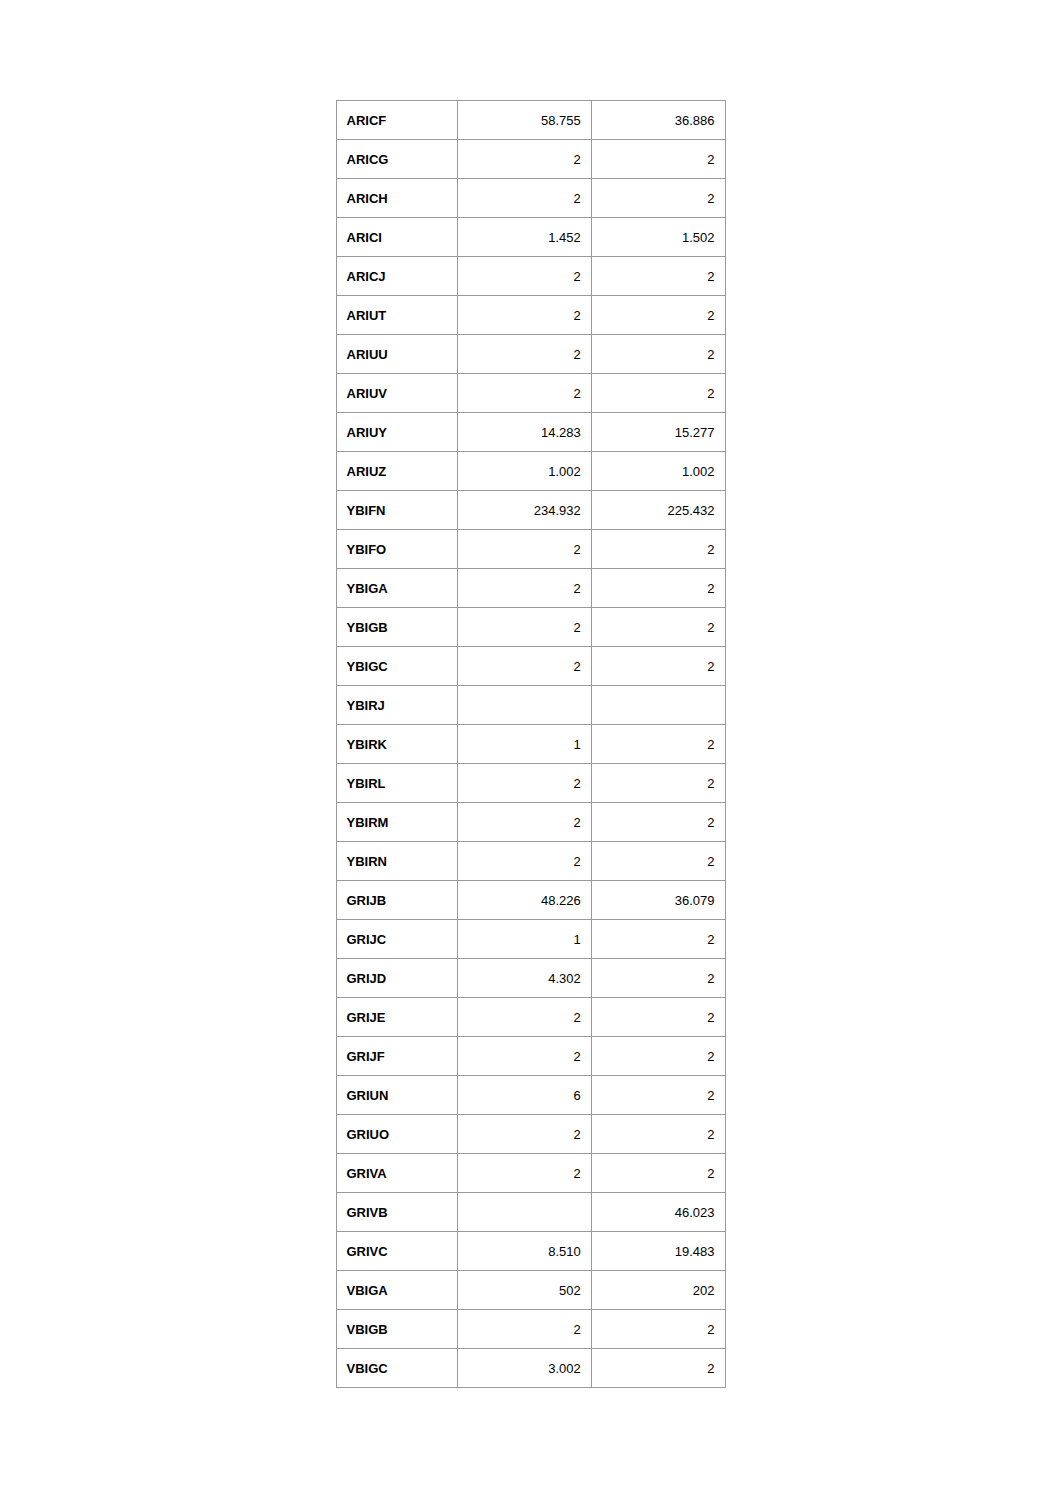| ARICF | 58.755 | 36.886 |
| ARICG | 2 | 2 |
| ARICH | 2 | 2 |
| ARICI | 1.452 | 1.502 |
| ARICJ | 2 | 2 |
| ARIUT | 2 | 2 |
| ARIUU | 2 | 2 |
| ARIUV | 2 | 2 |
| ARIUY | 14.283 | 15.277 |
| ARIUZ | 1.002 | 1.002 |
| YBIFN | 234.932 | 225.432 |
| YBIFO | 2 | 2 |
| YBIGA | 2 | 2 |
| YBIGB | 2 | 2 |
| YBIGC | 2 | 2 |
| YBIRJ | | |
| YBIRK | 1 | 2 |
| YBIRL | 2 | 2 |
| YBIRM | 2 | 2 |
| YBIRN | 2 | 2 |
| GRIJB | 48.226 | 36.079 |
| GRIJC | 1 | 2 |
| GRIJD | 4.302 | 2 |
| GRIJE | 2 | 2 |
| GRIJF | 2 | 2 |
| GRIUN | 6 | 2 |
| GRIUO | 2 | 2 |
| GRIVA | 2 | 2 |
| GRIVB | | 46.023 |
| GRIVC | 8.510 | 19.483 |
| VBIGA | 502 | 202 |
| VBIGB | 2 | 2 |
| VBIGC | 3.002 | 2 |